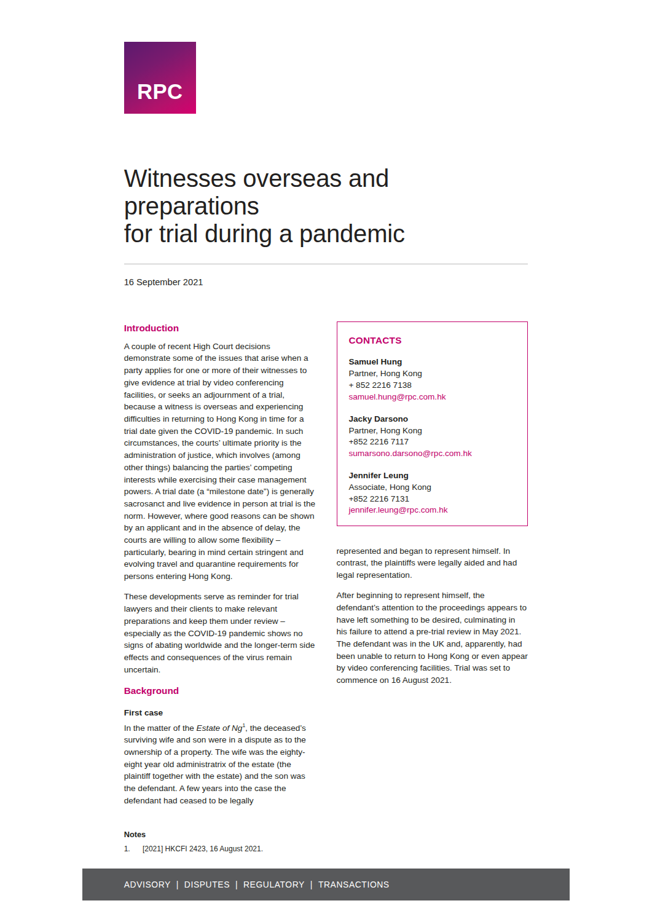RPC
Witnesses overseas and preparations
for trial during a pandemic
16 September 2021
Introduction
A couple of recent High Court decisions demonstrate some of the issues that arise when a party applies for one or more of their witnesses to give evidence at trial by video conferencing facilities, or seeks an adjournment of a trial, because a witness is overseas and experiencing difficulties in returning to Hong Kong in time for a trial date given the COVID-19 pandemic. In such circumstances, the courts’ ultimate priority is the administration of justice, which involves (among other things) balancing the parties’ competing interests while exercising their case management powers. A trial date (a “milestone date”) is generally sacrosanct and live evidence in person at trial is the norm. However, where good reasons can be shown by an applicant and in the absence of delay, the courts are willing to allow some flexibility – particularly, bearing in mind certain stringent and evolving travel and quarantine requirements for persons entering Hong Kong.
These developments serve as reminder for trial lawyers and their clients to make relevant preparations and keep them under review – especially as the COVID-19 pandemic shows no signs of abating worldwide and the longer-term side effects and consequences of the virus remain uncertain.
Background
First case
In the matter of the Estate of Ng1, the deceased’s surviving wife and son were in a dispute as to the ownership of a property. The wife was the eighty-eight year old administratrix of the estate (the plaintiff together with the estate) and the son was the defendant. A few years into the case the defendant had ceased to be legally
CONTACTS
Samuel Hung
Partner, Hong Kong
+ 852 2216 7138
samuel.hung@rpc.com.hk
Jacky Darsono
Partner, Hong Kong
+852 2216 7117
sumarsono.darsono@rpc.com.hk
Jennifer Leung
Associate, Hong Kong
+852 2216 7131
jennifer.leung@rpc.com.hk
represented and began to represent himself. In contrast, the plaintiffs were legally aided and had legal representation.
After beginning to represent himself, the defendant’s attention to the proceedings appears to have left something to be desired, culminating in his failure to attend a pre-trial review in May 2021. The defendant was in the UK and, apparently, had been unable to return to Hong Kong or even appear by video conferencing facilities. Trial was set to commence on 16 August 2021.
Notes
1.[2021] HKCFI 2423, 16 August 2021.
ADVISORY | DISPUTES | REGULATORY | TRANSACTIONS